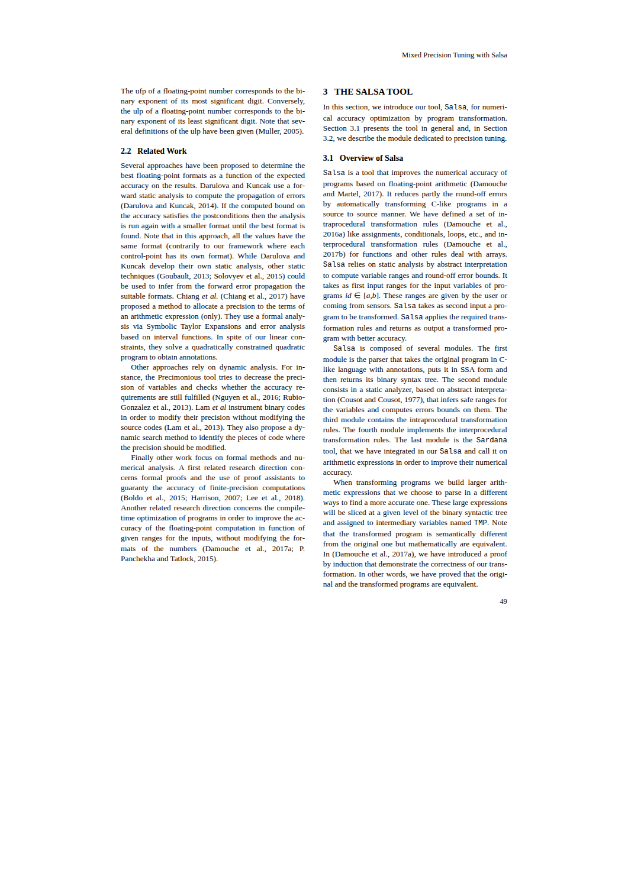Mixed Precision Tuning with Salsa
The ufp of a floating-point number corresponds to the binary exponent of its most significant digit. Conversely, the ulp of a floating-point number corresponds to the binary exponent of its least significant digit. Note that several definitions of the ulp have been given (Muller, 2005).
2.2 Related Work
Several approaches have been proposed to determine the best floating-point formats as a function of the expected accuracy on the results. Darulova and Kuncak use a forward static analysis to compute the propagation of errors (Darulova and Kuncak, 2014). If the computed bound on the accuracy satisfies the postconditions then the analysis is run again with a smaller format until the best format is found. Note that in this approach, all the values have the same format (contrarily to our framework where each control-point has its own format). While Darulova and Kuncak develop their own static analysis, other static techniques (Goubault, 2013; Solovyev et al., 2015) could be used to infer from the forward error propagation the suitable formats. Chiang et al. (Chiang et al., 2017) have proposed a method to allocate a precision to the terms of an arithmetic expression (only). They use a formal analysis via Symbolic Taylor Expansions and error analysis based on interval functions. In spite of our linear constraints, they solve a quadratically constrained quadratic program to obtain annotations.
Other approaches rely on dynamic analysis. For instance, the Precimonious tool tries to decrease the precision of variables and checks whether the accuracy requirements are still fulfilled (Nguyen et al., 2016; Rubio-Gonzalez et al., 2013). Lam et al instrument binary codes in order to modify their precision without modifying the source codes (Lam et al., 2013). They also propose a dynamic search method to identify the pieces of code where the precision should be modified.
Finally other work focus on formal methods and numerical analysis. A first related research direction concerns formal proofs and the use of proof assistants to guaranty the accuracy of finite-precision computations (Boldo et al., 2015; Harrison, 2007; Lee et al., 2018). Another related research direction concerns the compile-time optimization of programs in order to improve the accuracy of the floating-point computation in function of given ranges for the inputs, without modifying the formats of the numbers (Damouche et al., 2017a; P. Panchekha and Tatlock, 2015).
3 THE SALSA TOOL
In this section, we introduce our tool, Salsa, for numerical accuracy optimization by program transformation. Section 3.1 presents the tool in general and, in Section 3.2, we describe the module dedicated to precision tuning.
3.1 Overview of Salsa
Salsa is a tool that improves the numerical accuracy of programs based on floating-point arithmetic (Damouche and Martel, 2017). It reduces partly the round-off errors by automatically transforming C-like programs in a source to source manner. We have defined a set of intraprocedural transformation rules (Damouche et al., 2016a) like assignments, conditionals, loops, etc., and interprocedural transformation rules (Damouche et al., 2017b) for functions and other rules deal with arrays. Salsa relies on static analysis by abstract interpretation to compute variable ranges and round-off error bounds. It takes as first input ranges for the input variables of programs id ∈ [a,b]. These ranges are given by the user or coming from sensors. Salsa takes as second input a program to be transformed. Salsa applies the required transformation rules and returns as output a transformed program with better accuracy.
Salsa is composed of several modules. The first module is the parser that takes the original program in C-like language with annotations, puts it in SSA form and then returns its binary syntax tree. The second module consists in a static analyzer, based on abstract interpretation (Cousot and Cousot, 1977), that infers safe ranges for the variables and computes errors bounds on them. The third module contains the intraprocedural transformation rules. The fourth module implements the interprocedural transformation rules. The last module is the Sardana tool, that we have integrated in our Salsa and call it on arithmetic expressions in order to improve their numerical accuracy.
When transforming programs we build larger arithmetic expressions that we choose to parse in a different ways to find a more accurate one. These large expressions will be sliced at a given level of the binary syntactic tree and assigned to intermediary variables named TMP. Note that the transformed program is semantically different from the original one but mathematically are equivalent. In (Damouche et al., 2017a), we have introduced a proof by induction that demonstrate the correctness of our transformation. In other words, we have proved that the original and the transformed programs are equivalent.
49